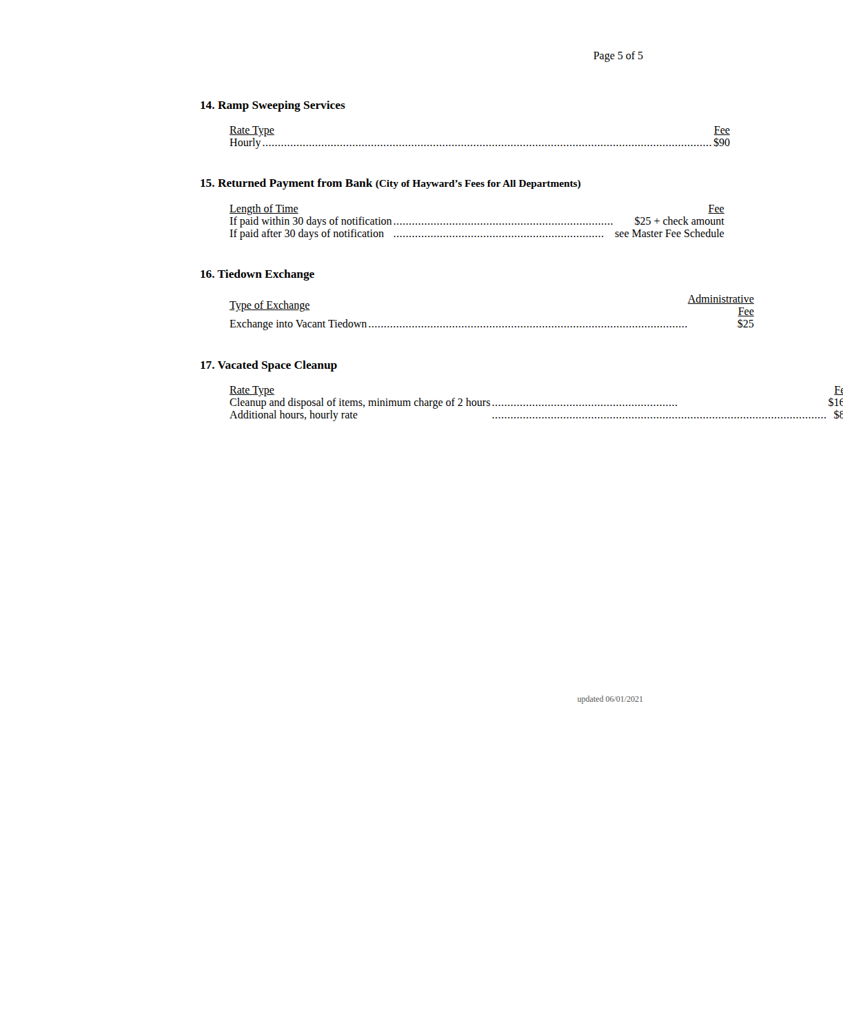Page 5 of 5
14. Ramp Sweeping Services
| Rate Type | Fee |
| --- | --- |
| Hourly | ................................................................................................................................................. | $90 |
15. Returned Payment from Bank (City of Hayward’s Fees for All Departments)
| Length of Time | Fee |
| --- | --- |
| If paid within 30 days of notification | ....................................................................... | $25 + check amount |
| If paid after 30 days of notification | .................................................................... | see Master Fee Schedule |
16. Tiedown Exchange
| Type of Exchange | Administrative Fee |
| --- | --- |
| Exchange into Vacant Tiedown | ....................................................................................................... | $25 |
17. Vacated Space Cleanup
| Rate Type | Fee |
| --- | --- |
| Cleanup and disposal of items, minimum charge of 2 hours | ............................................................ | $166 |
| Additional hours, hourly rate | ............................................................................................................ | $83 |
updated 06/01/2021